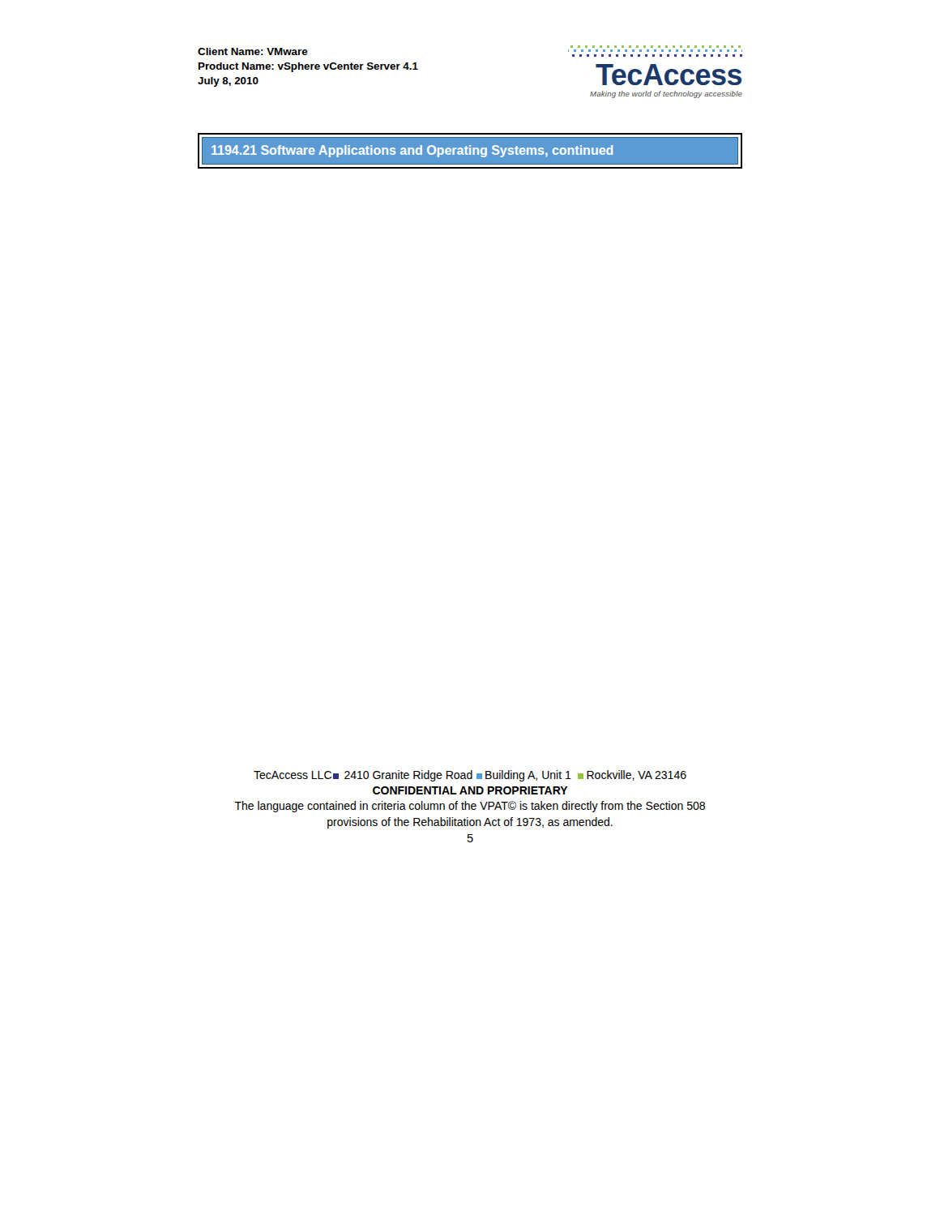Client Name: VMware
Product Name: vSphere vCenter Server 4.1
July 8, 2010
Tec Access
Making the world of technology accessible
1194.21 Software Applications and Operating Systems, continued
TecAccess LLC 2410 Granite Ridge Road Building A, Unit 1 Rockville, VA 23146 CONFIDENTIAL AND PROPRIETARY The language contained in criteria column of the VPAT© is taken directly from the Section 508 provisions of the Rehabilitation Act of 1973, as amended.
5